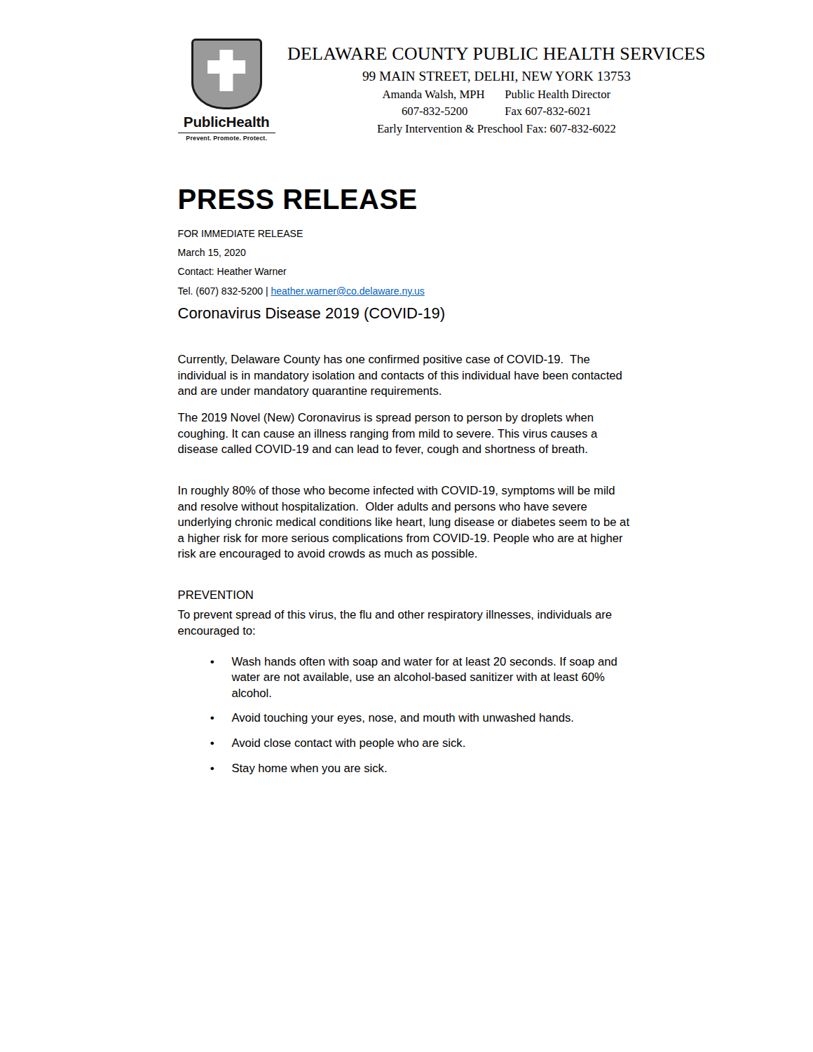Public Health
Prevent. Promote. Protect.
DELAWARE COUNTY PUBLIC HEALTH SERVICES
99 MAIN STREET, DELHI, NEW YORK 13753
Amanda Walsh, MPH Public Health Director
607-832-5200 Fax 607-832-6021
Early Intervention & Preschool Fax: 607-832-6022
PRESS RELEASE
FOR IMMEDIATE RELEASE
March 15, 2020
Contact: Heather Warner
Tel. (607) 832-5200 | heather.warner@co.delaware.ny.us
Coronavirus Disease 2019 (COVID-19)
Currently, Delaware County has one confirmed positive case of COVID-19. The individual is in mandatory isolation and contacts of this individual have been contacted and are under mandatory quarantine requirements.
The 2019 Novel (New) Coronavirus is spread person to person by droplets when coughing. It can cause an illness ranging from mild to severe. This virus causes a disease called COVID-19 and can lead to fever, cough and shortness of breath.
In roughly 80% of those who become infected with COVID-19, symptoms will be mild and resolve without hospitalization. Older adults and persons who have severe underlying chronic medical conditions like heart, lung disease or diabetes seem to be at a higher risk for more serious complications from COVID-19. People who are at higher risk are encouraged to avoid crowds as much as possible.
PREVENTION
To prevent spread of this virus, the flu and other respiratory illnesses, individuals are encouraged to:
Wash hands often with soap and water for at least 20 seconds. If soap and water are not available, use an alcohol-based sanitizer with at least 60% alcohol.
Avoid touching your eyes, nose, and mouth with unwashed hands.
Avoid close contact with people who are sick.
Stay home when you are sick.